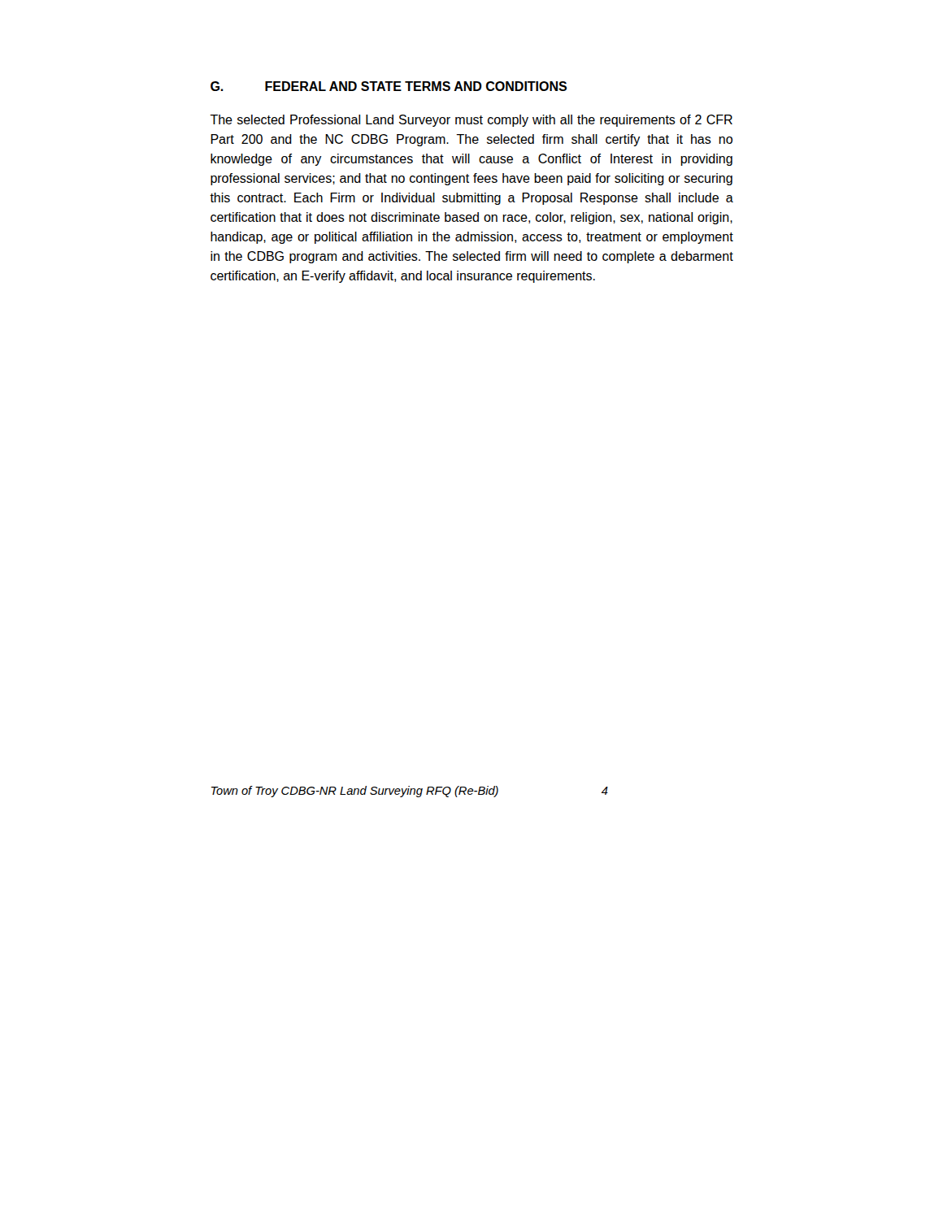G. FEDERAL AND STATE TERMS AND CONDITIONS
The selected Professional Land Surveyor must comply with all the requirements of 2 CFR Part 200 and the NC CDBG Program. The selected firm shall certify that it has no knowledge of any circumstances that will cause a Conflict of Interest in providing professional services; and that no contingent fees have been paid for soliciting or securing this contract. Each Firm or Individual submitting a Proposal Response shall include a certification that it does not discriminate based on race, color, religion, sex, national origin, handicap, age or political affiliation in the admission, access to, treatment or employment in the CDBG program and activities. The selected firm will need to complete a debarment certification, an E-verify affidavit, and local insurance requirements.
Town of Troy CDBG-NR Land Surveying RFQ (Re-Bid) 4